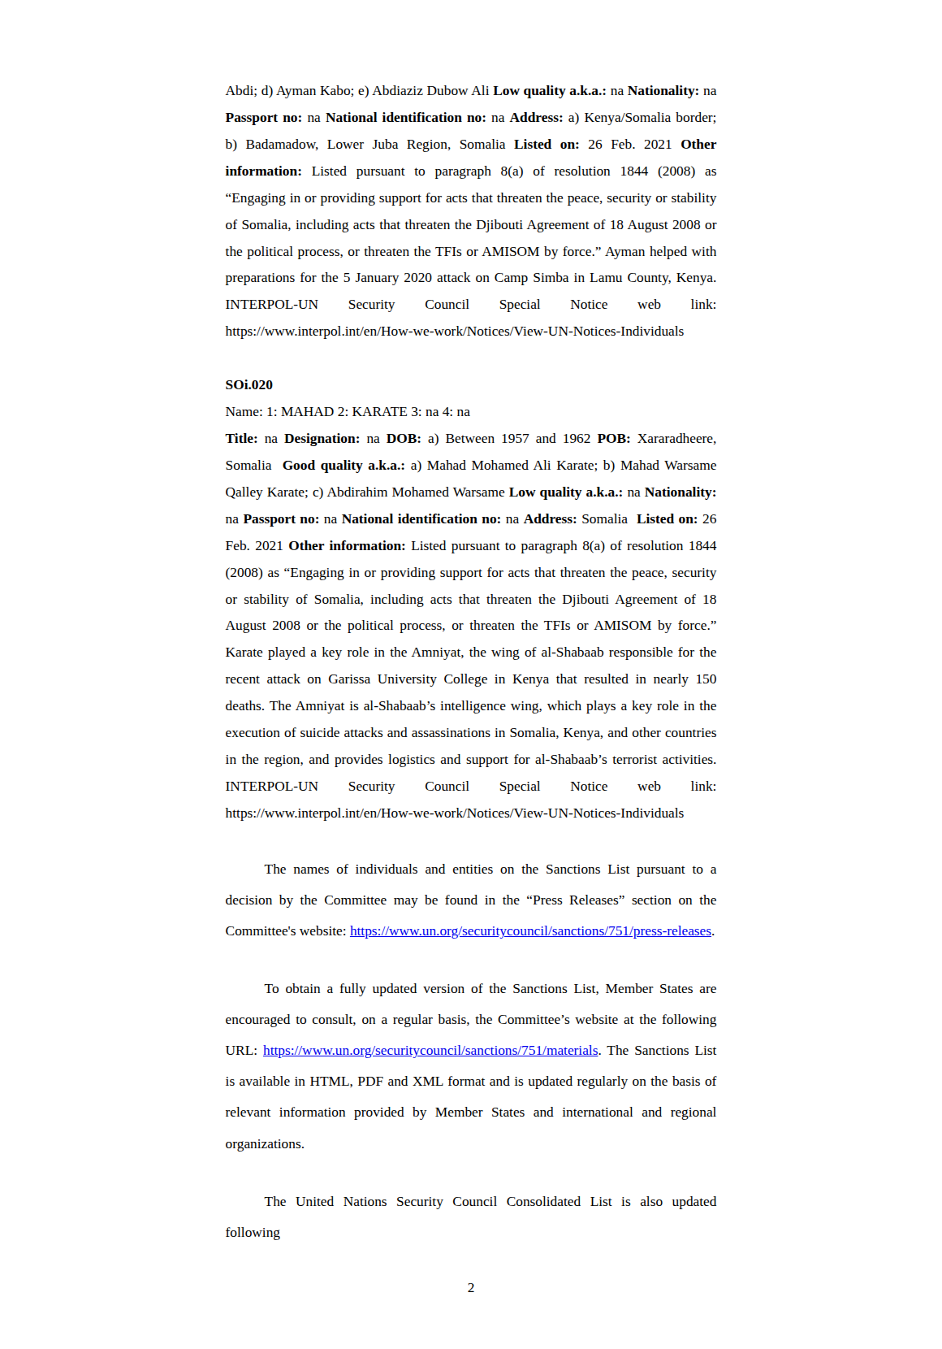Abdi; d) Ayman Kabo; e) Abdiaziz Dubow Ali Low quality a.k.a.: na Nationality: na Passport no: na National identification no: na Address: a) Kenya/Somalia border; b) Badamadow, Lower Juba Region, Somalia Listed on: 26 Feb. 2021 Other information: Listed pursuant to paragraph 8(a) of resolution 1844 (2008) as “Engaging in or providing support for acts that threaten the peace, security or stability of Somalia, including acts that threaten the Djibouti Agreement of 18 August 2008 or the political process, or threaten the TFIs or AMISOM by force.” Ayman helped with preparations for the 5 January 2020 attack on Camp Simba in Lamu County, Kenya. INTERPOL-UN Security Council Special Notice web link: https://www.interpol.int/en/How-we-work/Notices/View-UN-Notices-Individuals
SOi.020
Name: 1: MAHAD 2: KARATE 3: na 4: na
Title: na Designation: na DOB: a) Between 1957 and 1962 POB: Xararadheere, Somalia Good quality a.k.a.: a) Mahad Mohamed Ali Karate; b) Mahad Warsame Qalley Karate; c) Abdirahim Mohamed Warsame Low quality a.k.a.: na Nationality: na Passport no: na National identification no: na Address: Somalia Listed on: 26 Feb. 2021 Other information: Listed pursuant to paragraph 8(a) of resolution 1844 (2008) as “Engaging in or providing support for acts that threaten the peace, security or stability of Somalia, including acts that threaten the Djibouti Agreement of 18 August 2008 or the political process, or threaten the TFIs or AMISOM by force.” Karate played a key role in the Amniyat, the wing of al-Shabaab responsible for the recent attack on Garissa University College in Kenya that resulted in nearly 150 deaths. The Amniyat is al-Shabaab’s intelligence wing, which plays a key role in the execution of suicide attacks and assassinations in Somalia, Kenya, and other countries in the region, and provides logistics and support for al-Shabaab’s terrorist activities. INTERPOL-UN Security Council Special Notice web link: https://www.interpol.int/en/How-we-work/Notices/View-UN-Notices-Individuals
The names of individuals and entities on the Sanctions List pursuant to a decision by the Committee may be found in the “Press Releases” section on the Committee's website: https://www.un.org/securitycouncil/sanctions/751/press-releases.
To obtain a fully updated version of the Sanctions List, Member States are encouraged to consult, on a regular basis, the Committee’s website at the following URL: https://www.un.org/securitycouncil/sanctions/751/materials. The Sanctions List is available in HTML, PDF and XML format and is updated regularly on the basis of relevant information provided by Member States and international and regional organizations.
The United Nations Security Council Consolidated List is also updated following
2